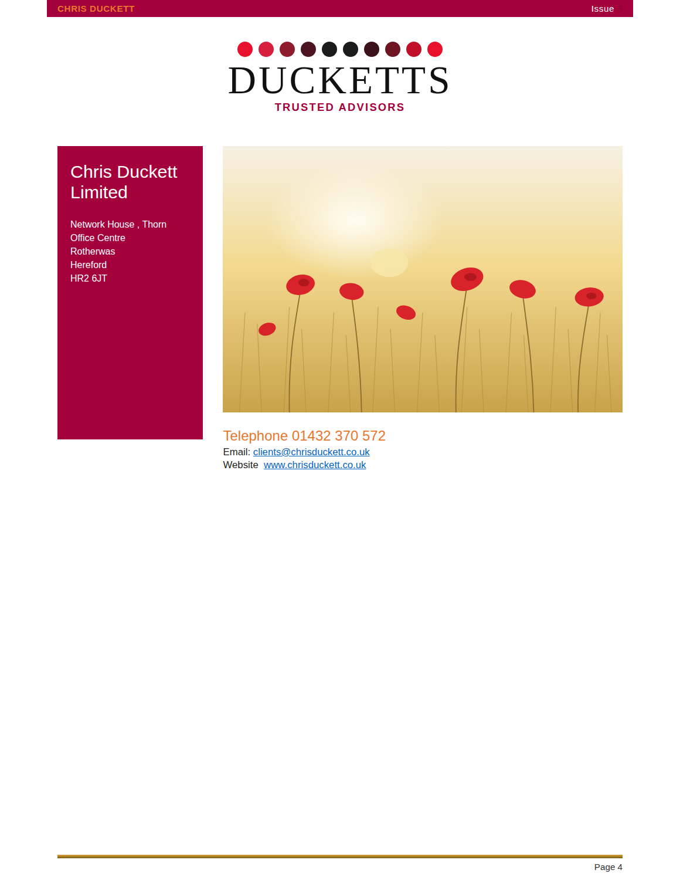Chris Duckett Issue 3
DUCKETTS
TRUSTED ADVISORS
Chris Duckett Limited
Network House , Thorn Office Centre
Rotherwas
Hereford
HR2 6JT
Telephone 01432 370 572
Email: clients@chrisduckett.co.uk
Website www.chrisduckett.co.uk
Page 4